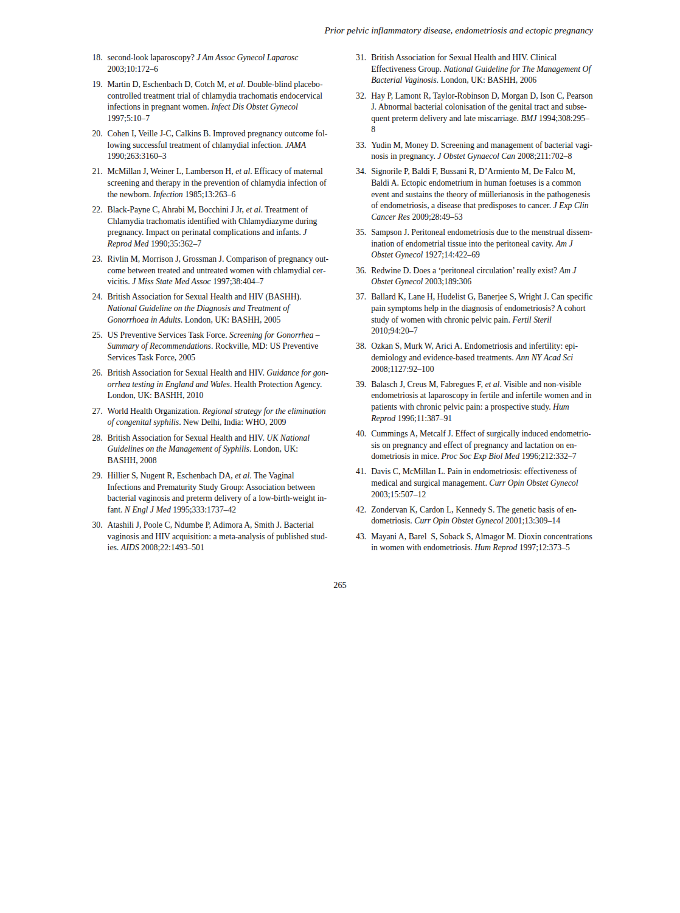Prior pelvic inflammatory disease, endometriosis and ectopic pregnancy
18. second-look laparoscopy? J Am Assoc Gynecol Laparosc 2003;10:172–6
19. Martin D, Eschenbach D, Cotch M, et al. Double-blind placebo-controlled treatment trial of chlamydia trachomatis endocervical infections in pregnant women. Infect Dis Obstet Gynecol 1997;5:10–7
20. Cohen I, Veille J-C, Calkins B. Improved pregnancy outcome following successful treatment of chlamydial infection. JAMA 1990;263:3160–3
21. McMillan J, Weiner L, Lamberson H, et al. Efficacy of maternal screening and therapy in the prevention of chlamydia infection of the newborn. Infection 1985;13:263–6
22. Black-Payne C, Ahrabi M, Bocchini J Jr, et al. Treatment of Chlamydia trachomatis identified with Chlamydiazyme during pregnancy. Impact on perinatal complications and infants. J Reprod Med 1990;35:362–7
23. Rivlin M, Morrison J, Grossman J. Comparison of pregnancy outcome between treated and untreated women with chlamydial cervicitis. J Miss State Med Assoc 1997;38:404–7
24. British Association for Sexual Health and HIV (BASHH). National Guideline on the Diagnosis and Treatment of Gonorrhoea in Adults. London, UK: BASHH, 2005
25. US Preventive Services Task Force. Screening for Gonorrhea – Summary of Recommendations. Rockville, MD: US Preventive Services Task Force, 2005
26. British Association for Sexual Health and HIV. Guidance for gonorrhea testing in England and Wales. Health Protection Agency. London, UK: BASHH, 2010
27. World Health Organization. Regional strategy for the elimination of congenital syphilis. New Delhi, India: WHO, 2009
28. British Association for Sexual Health and HIV. UK National Guidelines on the Management of Syphilis. London, UK: BASHH, 2008
29. Hillier S, Nugent R, Eschenbach DA, et al. The Vaginal Infections and Prematurity Study Group: Association between bacterial vaginosis and preterm delivery of a low-birth-weight infant. N Engl J Med 1995;333:1737–42
30. Atashili J, Poole C, Ndumbe P, Adimora A, Smith J. Bacterial vaginosis and HIV acquisition: a meta-analysis of published studies. AIDS 2008;22:1493–501
31. British Association for Sexual Health and HIV. Clinical Effectiveness Group. National Guideline for The Management Of Bacterial Vaginosis. London, UK: BASHH, 2006
32. Hay P, Lamont R, Taylor-Robinson D, Morgan D, Ison C, Pearson J. Abnormal bacterial colonisation of the genital tract and subsequent preterm delivery and late miscarriage. BMJ 1994;308:295–8
33. Yudin M, Money D. Screening and management of bacterial vaginosis in pregnancy. J Obstet Gynaecol Can 2008;211:702–8
34. Signorile P, Baldi F, Bussani R, D’Armiento M, De Falco M, Baldi A. Ectopic endometrium in human foetuses is a common event and sustains the theory of müllerianosis in the pathogenesis of endometriosis, a disease that predisposes to cancer. J Exp Clin Cancer Res 2009;28:49–53
35. Sampson J. Peritoneal endometriosis due to the menstrual dissemination of endometrial tissue into the peritoneal cavity. Am J Obstet Gynecol 1927;14:422–69
36. Redwine D. Does a ‘peritoneal circulation’ really exist? Am J Obstet Gynecol 2003;189:306
37. Ballard K, Lane H, Hudelist G, Banerjee S, Wright J. Can specific pain symptoms help in the diagnosis of endometriosis? A cohort study of women with chronic pelvic pain. Fertil Steril 2010;94:20–7
38. Ozkan S, Murk W, Arici A. Endometriosis and infertility: epidemiology and evidence-based treatments. Ann NY Acad Sci 2008;1127:92–100
39. Balasch J, Creus M, Fabregues F, et al. Visible and non-visible endometriosis at laparoscopy in fertile and infertile women and in patients with chronic pelvic pain: a prospective study. Hum Reprod 1996;11:387–91
40. Cummings A, Metcalf J. Effect of surgically induced endometriosis on pregnancy and effect of pregnancy and lactation on endometriosis in mice. Proc Soc Exp Biol Med 1996;212:332–7
41. Davis C, McMillan L. Pain in endometriosis: effectiveness of medical and surgical management. Curr Opin Obstet Gynecol 2003;15:507–12
42. Zondervan K, Cardon L, Kennedy S. The genetic basis of endometriosis. Curr Opin Obstet Gynecol 2001;13:309–14
43. Mayani A, Barel S, Soback S, Almagor M. Dioxin concentrations in women with endometriosis. Hum Reprod 1997;12:373–5
265